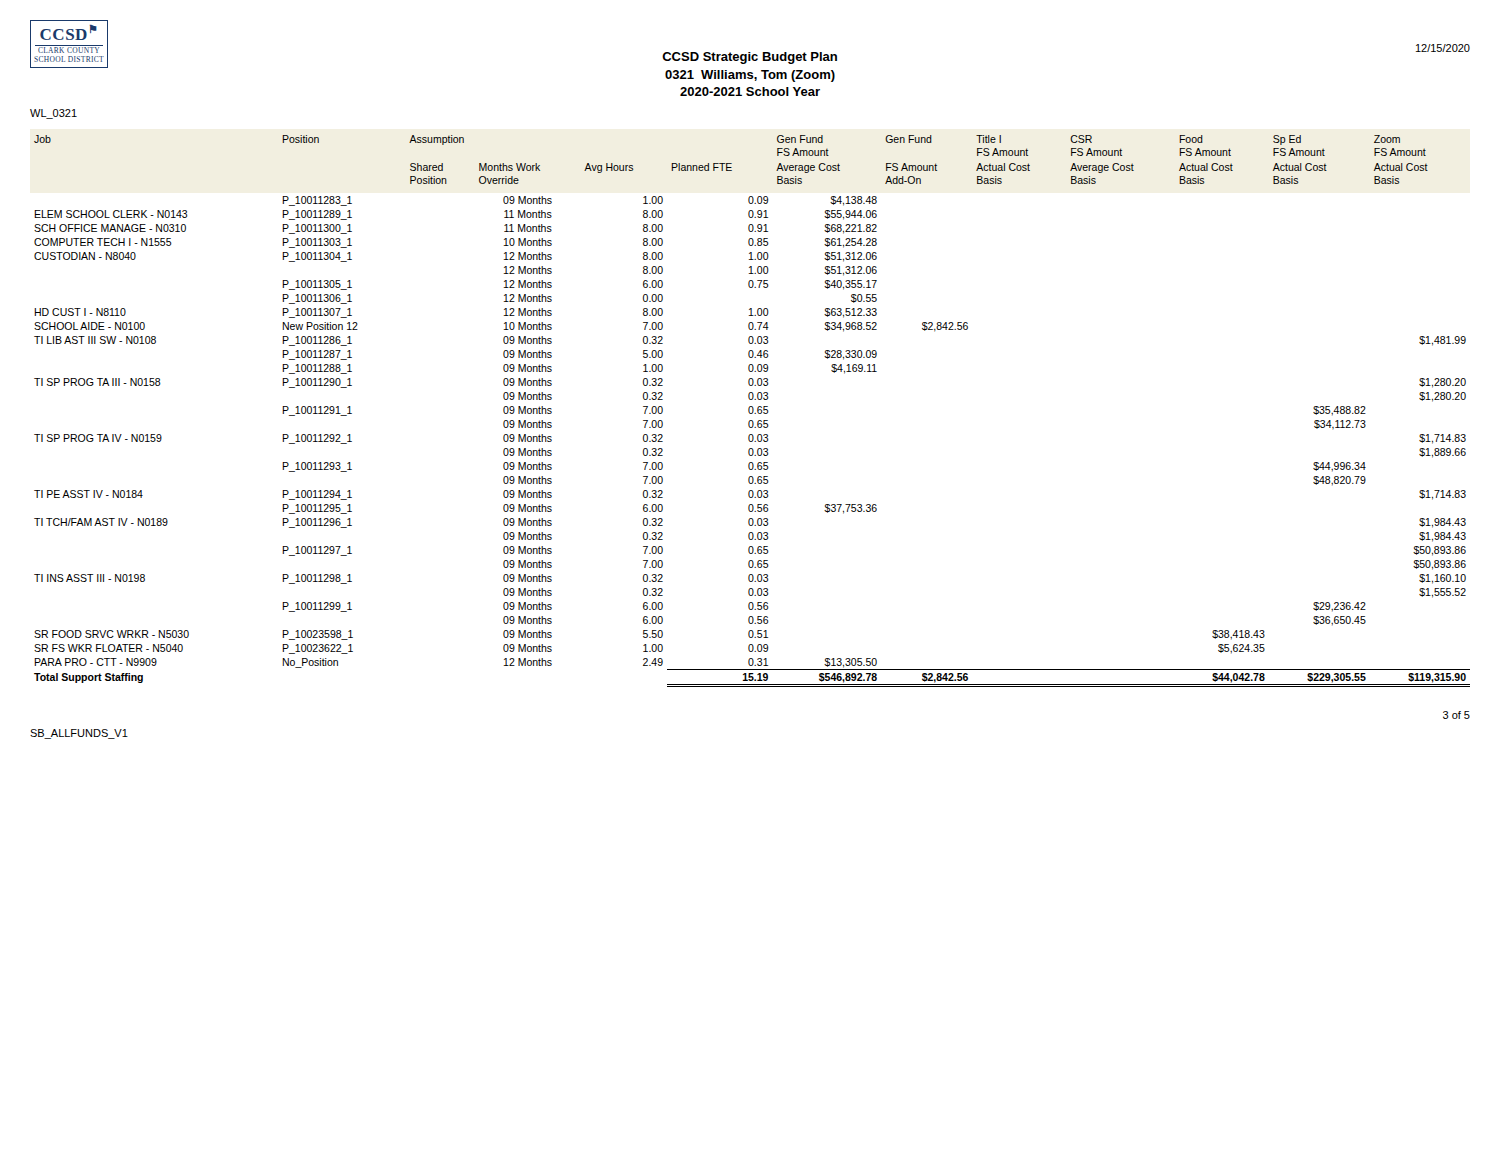CCSD⚑
CLARK COUNTY
SCHOOL DISTRICT
12/15/2020
CCSD Strategic Budget Plan
0321 Williams, Tom (Zoom)
2020-2021 School Year
WL_0321
| Job | Position | Assumption | Gen Fund FS Amount | Gen Fund | Title I FS Amount | CSR FS Amount | Food FS Amount | Sp Ed FS Amount | Zoom FS Amount |
| --- | --- | --- | --- | --- | --- | --- | --- | --- | --- |
| Shared Position | Months Work Override | Avg Hours | Planned FTE | Average Cost Basis | FS Amount Add-On | Actual Cost Basis | Average Cost Basis | Actual Cost Basis | Actual Cost Basis | Actual Cost Basis |
| | P_10011283_1 | | 09 Months | 1.00 | 0.09 | $4,138.48 | | | | | | |
| ELEM SCHOOL CLERK - N0143 | P_10011289_1 | | 11 Months | 8.00 | 0.91 | $55,944.06 | | | | | | |
| SCH OFFICE MANAGE - N0310 | P_10011300_1 | | 11 Months | 8.00 | 0.91 | $68,221.82 | | | | | | |
| COMPUTER TECH I - N1555 | P_10011303_1 | | 10 Months | 8.00 | 0.85 | $61,254.28 | | | | | | |
| CUSTODIAN - N8040 | P_10011304_1 | | 12 Months | 8.00 | 1.00 | $51,312.06 | | | | | | |
| | | | 12 Months | 8.00 | 1.00 | $51,312.06 | | | | | | |
| | P_10011305_1 | | 12 Months | 6.00 | 0.75 | $40,355.17 | | | | | | |
| | P_10011306_1 | | 12 Months | 0.00 | | $0.55 | | | | | | |
| HD CUST I - N8110 | P_10011307_1 | | 12 Months | 8.00 | 1.00 | $63,512.33 | | | | | | |
| SCHOOL AIDE - N0100 | New Position 12 | | 10 Months | 7.00 | 0.74 | $34,968.52 | $2,842.56 | | | | | |
| TI LIB AST III SW - N0108 | P_10011286_1 | | 09 Months | 0.32 | 0.03 | | | | | | | $1,481.99 |
| | P_10011287_1 | | 09 Months | 5.00 | 0.46 | $28,330.09 | | | | | | |
| | P_10011288_1 | | 09 Months | 1.00 | 0.09 | $4,169.11 | | | | | | |
| TI SP PROG TA III - N0158 | P_10011290_1 | | 09 Months | 0.32 | 0.03 | | | | | | | $1,280.20 |
| | | | 09 Months | 0.32 | 0.03 | | | | | | | $1,280.20 |
| | P_10011291_1 | | 09 Months | 7.00 | 0.65 | | | | | | $35,488.82 | |
| | | | 09 Months | 7.00 | 0.65 | | | | | | $34,112.73 | |
| TI SP PROG TA IV - N0159 | P_10011292_1 | | 09 Months | 0.32 | 0.03 | | | | | | | $1,714.83 |
| | | | 09 Months | 0.32 | 0.03 | | | | | | | $1,889.66 |
| | P_10011293_1 | | 09 Months | 7.00 | 0.65 | | | | | | $44,996.34 | |
| | | | 09 Months | 7.00 | 0.65 | | | | | | $48,820.79 | |
| TI PE ASST IV - N0184 | P_10011294_1 | | 09 Months | 0.32 | 0.03 | | | | | | | $1,714.83 |
| | P_10011295_1 | | 09 Months | 6.00 | 0.56 | $37,753.36 | | | | | | |
| TI TCH/FAM AST IV - N0189 | P_10011296_1 | | 09 Months | 0.32 | 0.03 | | | | | | | $1,984.43 |
| | | | 09 Months | 0.32 | 0.03 | | | | | | | $1,984.43 |
| | P_10011297_1 | | 09 Months | 7.00 | 0.65 | | | | | | | $50,893.86 |
| | | | 09 Months | 7.00 | 0.65 | | | | | | | $50,893.86 |
| TI INS ASST III - N0198 | P_10011298_1 | | 09 Months | 0.32 | 0.03 | | | | | | | $1,160.10 |
| | | | 09 Months | 0.32 | 0.03 | | | | | | | $1,555.52 |
| | P_10011299_1 | | 09 Months | 6.00 | 0.56 | | | | | | $29,236.42 | |
| | | | 09 Months | 6.00 | 0.56 | | | | | | $36,650.45 | |
| SR FOOD SRVC WRKR - N5030 | P_10023598_1 | | 09 Months | 5.50 | 0.51 | | | | | $38,418.43 | | |
| SR FS WKR FLOATER - N5040 | P_10023622_1 | | 09 Months | 1.00 | 0.09 | | | | | $5,624.35 | | |
| PARA PRO - CTT - N9909 | No_Position | | 12 Months | 2.49 | 0.31 | $13,305.50 | | | | | | |
| Total Support Staffing | | | | | 15.19 | $546,892.78 | $2,842.56 | | | $44,042.78 | $229,305.55 | $119,315.90 |
3 of 5
SB_ALLFUNDS_V1